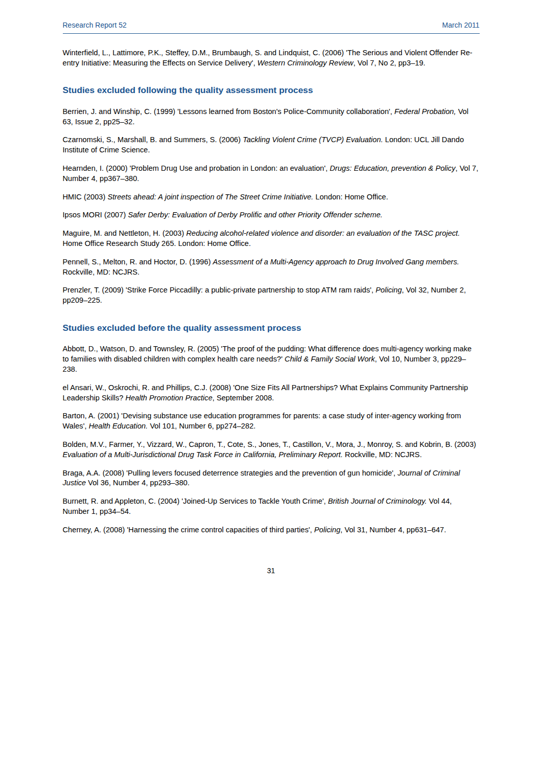Research Report 52 March 2011
Winterfield, L., Lattimore, P.K., Steffey, D.M., Brumbaugh, S. and Lindquist, C. (2006) 'The Serious and Violent Offender Re-entry Initiative: Measuring the Effects on Service Delivery', Western Criminology Review, Vol 7, No 2, pp3–19.
Studies excluded following the quality assessment process
Berrien, J. and Winship, C. (1999) 'Lessons learned from Boston's Police-Community collaboration', Federal Probation, Vol 63, Issue 2, pp25–32.
Czarnomski, S., Marshall, B. and Summers, S. (2006) Tackling Violent Crime (TVCP) Evaluation. London: UCL Jill Dando Institute of Crime Science.
Hearnden, I. (2000) 'Problem Drug Use and probation in London: an evaluation', Drugs: Education, prevention & Policy, Vol 7, Number 4, pp367–380.
HMIC (2003) Streets ahead: A joint inspection of The Street Crime Initiative. London: Home Office.
Ipsos MORI (2007) Safer Derby: Evaluation of Derby Prolific and other Priority Offender scheme.
Maguire, M. and Nettleton, H. (2003) Reducing alcohol-related violence and disorder: an evaluation of the TASC project. Home Office Research Study 265. London: Home Office.
Pennell, S., Melton, R. and Hoctor, D. (1996) Assessment of a Multi-Agency approach to Drug Involved Gang members. Rockville, MD: NCJRS.
Prenzler, T. (2009) 'Strike Force Piccadilly: a public-private partnership to stop ATM ram raids', Policing, Vol 32, Number 2, pp209–225.
Studies excluded before the quality assessment process
Abbott, D., Watson, D. and Townsley, R. (2005) 'The proof of the pudding: What difference does multi-agency working make to families with disabled children with complex health care needs?' Child & Family Social Work, Vol 10, Number 3, pp229–238.
el Ansari, W., Oskrochi, R. and Phillips, C.J. (2008) 'One Size Fits All Partnerships? What Explains Community Partnership Leadership Skills? Health Promotion Practice, September 2008.
Barton, A. (2001) 'Devising substance use education programmes for parents: a case study of inter-agency working from Wales', Health Education. Vol 101, Number 6, pp274–282.
Bolden, M.V., Farmer, Y., Vizzard, W., Capron, T., Cote, S., Jones, T., Castillon, V., Mora, J., Monroy, S. and Kobrin, B. (2003) Evaluation of a Multi-Jurisdictional Drug Task Force in California, Preliminary Report. Rockville, MD: NCJRS.
Braga, A.A. (2008) 'Pulling levers focused deterrence strategies and the prevention of gun homicide', Journal of Criminal Justice Vol 36, Number 4, pp293–380.
Burnett, R. and Appleton, C. (2004) 'Joined-Up Services to Tackle Youth Crime', British Journal of Criminology. Vol 44, Number 1, pp34–54.
Cherney, A. (2008) 'Harnessing the crime control capacities of third parties', Policing, Vol 31, Number 4, pp631–647.
31